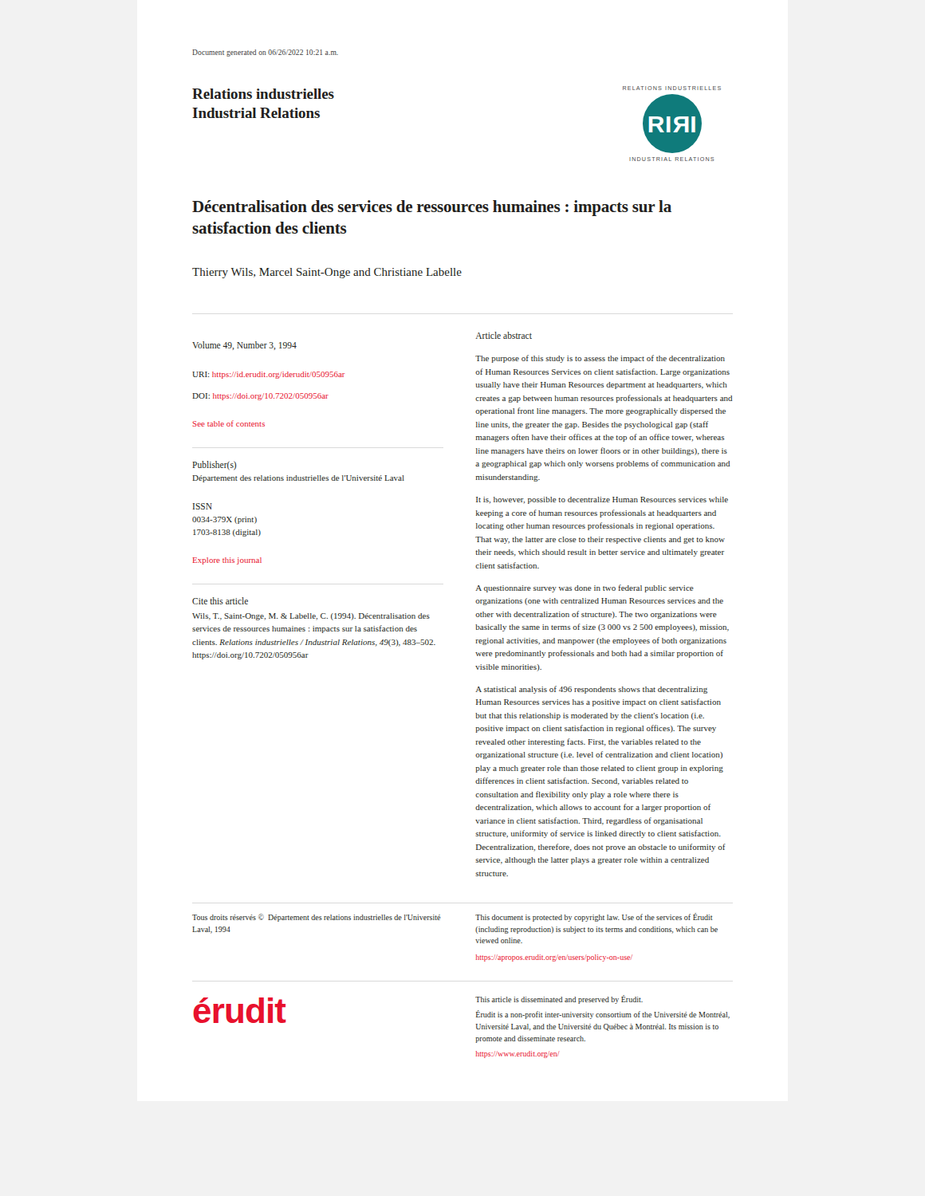Document generated on 06/26/2022 10:21 a.m.
Relations industrielles Industrial Relations
RELATIONS INDUSTRIELLES
RIRI
INDUSTRIAL RELATIONS
Décentralisation des services de ressources humaines : impacts sur la satisfaction des clients
Thierry Wils, Marcel Saint-Onge and Christiane Labelle
Volume 49, Number 3, 1994
URI: https://id.erudit.org/iderudit/050956ar
DOI: https://doi.org/10.7202/050956ar
See table of contents
Publisher(s)
Département des relations industrielles de l'Université Laval
ISSN
0034-379X (print)
1703-8138 (digital)
Explore this journal
Cite this article
Wils, T., Saint-Onge, M. & Labelle, C. (1994). Décentralisation des services de ressources humaines : impacts sur la satisfaction des clients. Relations industrielles / Industrial Relations, 49(3), 483–502. https://doi.org/10.7202/050956ar
Article abstract
The purpose of this study is to assess the impact of the decentralization of Human Resources Services on client satisfaction. Large organizations usually have their Human Resources department at headquarters, which creates a gap between human resources professionals at headquarters and operational front line managers. The more geographically dispersed the line units, the greater the gap. Besides the psychological gap (staff managers often have their offices at the top of an office tower, whereas line managers have theirs on lower floors or in other buildings), there is a geographical gap which only worsens problems of communication and misunderstanding.
It is, however, possible to decentralize Human Resources services while keeping a core of human resources professionals at headquarters and locating other human resources professionals in regional operations. That way, the latter are close to their respective clients and get to know their needs, which should result in better service and ultimately greater client satisfaction.
A questionnaire survey was done in two federal public service organizations (one with centralized Human Resources services and the other with decentralization of structure). The two organizations were basically the same in terms of size (3 000 vs 2 500 employees), mission, regional activities, and manpower (the employees of both organizations were predominantly professionals and both had a similar proportion of visible minorities).
A statistical analysis of 496 respondents shows that decentralizing Human Resources services has a positive impact on client satisfaction but that this relationship is moderated by the client's location (i.e. positive impact on client satisfaction in regional offices). The survey revealed other interesting facts. First, the variables related to the organizational structure (i.e. level of centralization and client location) play a much greater role than those related to client group in exploring differences in client satisfaction. Second, variables related to consultation and flexibility only play a role where there is decentralization, which allows to account for a larger proportion of variance in client satisfaction. Third, regardless of organisational structure, uniformity of service is linked directly to client satisfaction. Decentralization, therefore, does not prove an obstacle to uniformity of service, although the latter plays a greater role within a centralized structure.
Tous droits réservés © Département des relations industrielles de l'Université Laval, 1994
This document is protected by copyright law. Use of the services of Érudit (including reproduction) is subject to its terms and conditions, which can be viewed online.
https://apropos.erudit.org/en/users/policy-on-use/
érudit
This article is disseminated and preserved by Érudit.
Érudit is a non-profit inter-university consortium of the Université de Montréal, Université Laval, and the Université du Québec à Montréal. Its mission is to promote and disseminate research.
https://www.erudit.org/en/